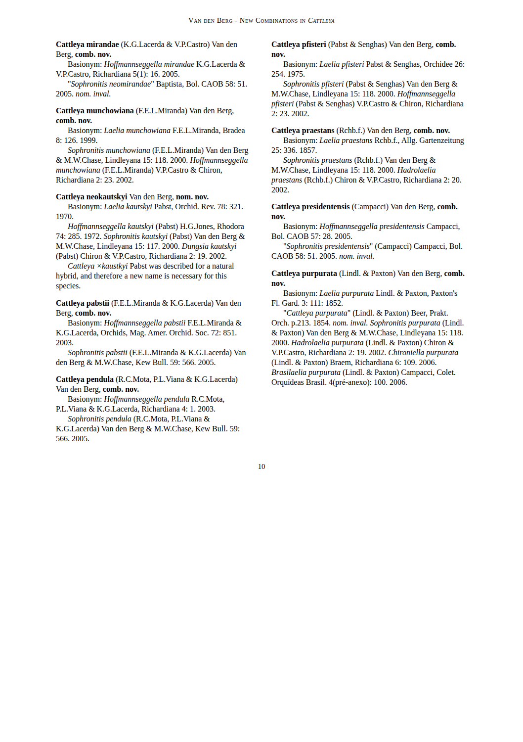Van den Berg - New Combinations in Cattleya
Cattleya mirandae (K.G.Lacerda & V.P.Castro) Van den Berg, comb. nov.
Basionym: Hoffmannseggella mirandae K.G.Lacerda & V.P.Castro, Richardiana 5(1): 16. 2005.
"Sophronitis neomirandae" Baptista, Bol. CAOB 58: 51. 2005. nom. inval.
Cattleya munchowiana (F.E.L.Miranda) Van den Berg, comb. nov.
Basionym: Laelia munchowiana F.E.L.Miranda, Bradea 8: 126. 1999.
Sophronitis munchowiana (F.E.L.Miranda) Van den Berg & M.W.Chase, Lindleyana 15: 118. 2000. Hoffmannseggella munchowiana (F.E.L.Miranda) V.P.Castro & Chiron, Richardiana 2: 23. 2002.
Cattleya neokautskyi Van den Berg, nom. nov.
Basionym: Laelia kautskyi Pabst, Orchid. Rev. 78: 321. 1970.
Hoffmannseggella kautskyi (Pabst) H.G.Jones, Rhodora 74: 285. 1972. Sophronitis kautskyi (Pabst) Van den Berg & M.W.Chase, Lindleyana 15: 117. 2000. Dungsia kautskyi (Pabst) Chiron & V.P.Castro, Richardiana 2: 19. 2002.
Cattleya ×kaustkyi Pabst was described for a natural hybrid, and therefore a new name is necessary for this species.
Cattleya pabstii (F.E.L.Miranda & K.G.Lacerda) Van den Berg, comb. nov.
Basionym: Hoffmannseggella pabstii F.E.L.Miranda & K.G.Lacerda, Orchids, Mag. Amer. Orchid. Soc. 72: 851. 2003.
Sophronitis pabstii (F.E.L.Miranda & K.G.Lacerda) Van den Berg & M.W.Chase, Kew Bull. 59: 566. 2005.
Cattleya pendula (R.C.Mota, P.L.Viana & K.G.Lacerda) Van den Berg, comb. nov.
Basionym: Hoffmannseggella pendula R.C.Mota, P.L.Viana & K.G.Lacerda, Richardiana 4: 1. 2003.
Sophronitis pendula (R.C.Mota, P.L.Viana & K.G.Lacerda) Van den Berg & M.W.Chase, Kew Bull. 59: 566. 2005.
Cattleya pfisteri (Pabst & Senghas) Van den Berg, comb. nov.
Basionym: Laelia pfisteri Pabst & Senghas, Orchidee 26: 254. 1975.
Sophronitis pfisteri (Pabst & Senghas) Van den Berg & M.W.Chase, Lindleyana 15: 118. 2000. Hoffmannseggella pfisteri (Pabst & Senghas) V.P.Castro & Chiron, Richardiana 2: 23. 2002.
Cattleya praestans (Rchb.f.) Van den Berg, comb. nov.
Basionym: Laelia praestans Rchb.f., Allg. Gartenzeitung 25: 336. 1857.
Sophronitis praestans (Rchb.f.) Van den Berg & M.W.Chase, Lindleyana 15: 118. 2000. Hadrolaelia praestans (Rchb.f.) Chiron & V.P.Castro, Richardiana 2: 20. 2002.
Cattleya presidentensis (Campacci) Van den Berg, comb. nov.
Basionym: Hoffmannseggella presidentensis Campacci, Bol. CAOB 57: 28. 2005.
"Sophronitis presidentensis" (Campacci) Campacci, Bol. CAOB 58: 51. 2005. nom. inval.
Cattleya purpurata (Lindl. & Paxton) Van den Berg, comb. nov.
Basionym: Laelia purpurata Lindl. & Paxton, Paxton's Fl. Gard. 3: 111: 1852.
"Cattleya purpurata" (Lindl. & Paxton) Beer, Prakt. Orch. p.213. 1854. nom. inval. Sophronitis purpurata (Lindl. & Paxton) Van den Berg & M.W.Chase, Lindleyana 15: 118. 2000. Hadrolaelia purpurata (Lindl. & Paxton) Chiron & V.P.Castro, Richardiana 2: 19. 2002. Chironiella purpurata (Lindl. & Paxton) Braem, Richardiana 6: 109. 2006. Brasilaelia purpurata (Lindl. & Paxton) Campacci, Colet. Orquídeas Brasil. 4(pré-anexo): 100. 2006.
10